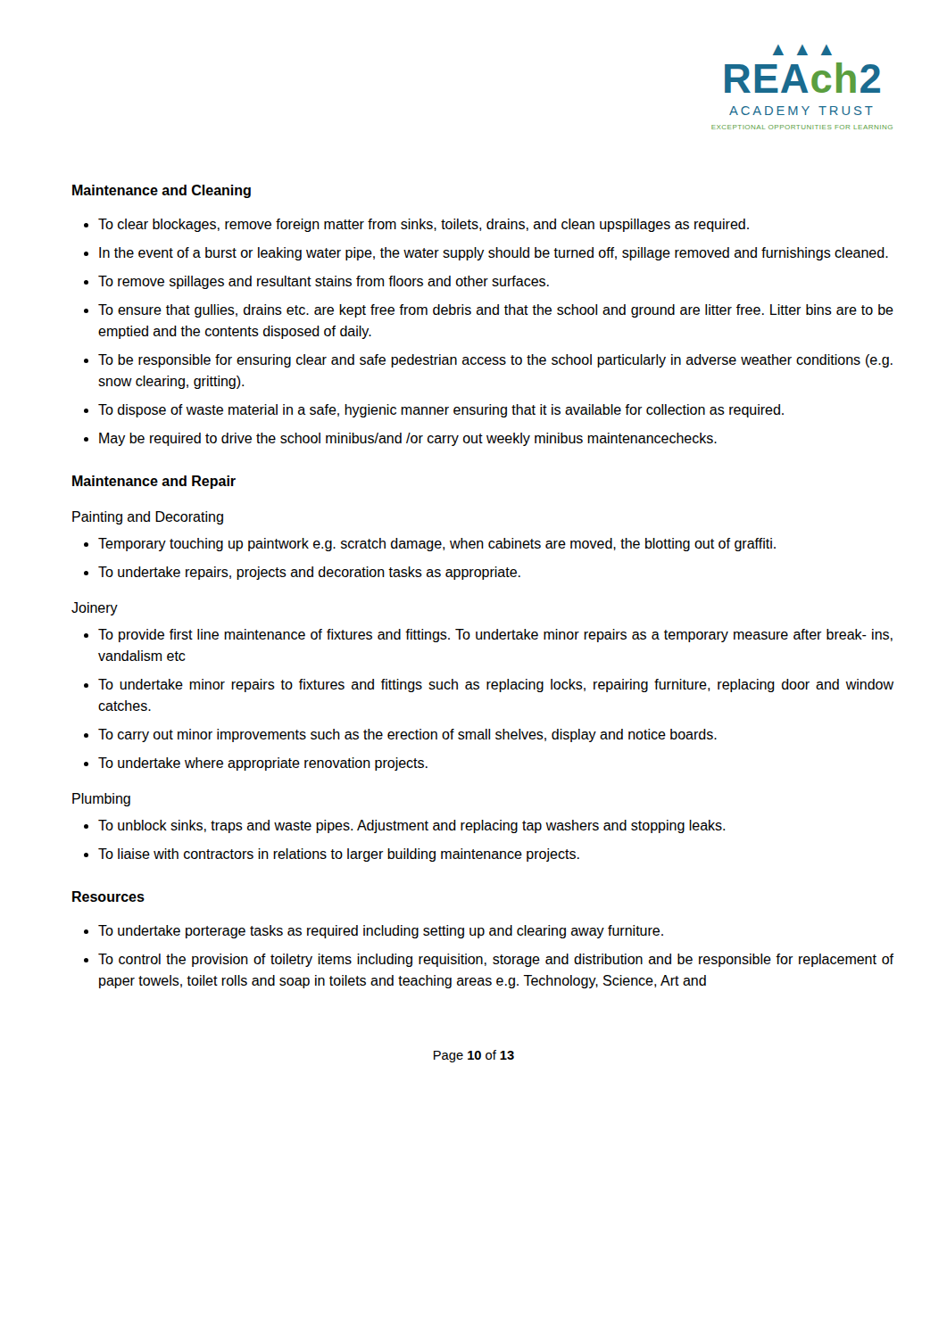▲ ▲ ▲
REAch2
ACADEMY TRUST
EXCEPTIONAL OPPORTUNITIES FOR LEARNING
Maintenance and Cleaning
To clear blockages, remove foreign matter from sinks, toilets, drains, and clean upspillages as required.
In the event of a burst or leaking water pipe, the water supply should be turned off, spillage removed and furnishings cleaned.
To remove spillages and resultant stains from floors and other surfaces.
To ensure that gullies, drains etc. are kept free from debris and that the school and ground are litter free. Litter bins are to be emptied and the contents disposed of daily.
To be responsible for ensuring clear and safe pedestrian access to the school particularly in adverse weather conditions (e.g. snow clearing, gritting).
To dispose of waste material in a safe, hygienic manner ensuring that it is available for collection as required.
May be required to drive the school minibus/and /or carry out weekly minibus maintenancechecks.
Maintenance and Repair
Painting and Decorating
Temporary touching up paintwork e.g. scratch damage, when cabinets are moved, the blotting out of graffiti.
To undertake repairs, projects and decoration tasks as appropriate.
Joinery
To provide first line maintenance of fixtures and fittings. To undertake minor repairs as a temporary measure after break- ins, vandalism etc
To undertake minor repairs to fixtures and fittings such as replacing locks, repairing furniture, replacing door and window catches.
To carry out minor improvements such as the erection of small shelves, display and notice boards.
To undertake where appropriate renovation projects.
Plumbing
To unblock sinks, traps and waste pipes. Adjustment and replacing tap washers and stopping leaks.
To liaise with contractors in relations to larger building maintenance projects.
Resources
To undertake porterage tasks as required including setting up and clearing away furniture.
To control the provision of toiletry items including requisition, storage and distribution and be responsible for replacement of paper towels, toilet rolls and soap in toilets and teaching areas e.g. Technology, Science, Art and
Page 10 of 13